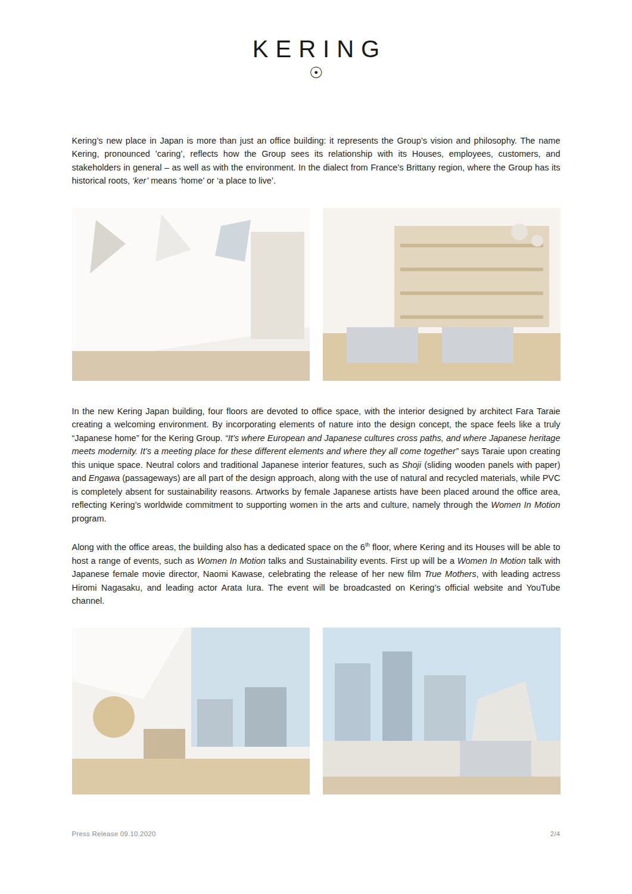KERING
☉
Kering’s new place in Japan is more than just an office building: it represents the Group’s vision and philosophy. The name Kering, pronounced ’caring’, reflects how the Group sees its relationship with its Houses, employees, customers, and stakeholders in general – as well as with the environment. In the dialect from France’s Brittany region, where the Group has its historical roots, ‘ker’ means ‘home’ or ‘a place to live’.
In the new Kering Japan building, four floors are devoted to office space, with the interior designed by architect Fara Taraie creating a welcoming environment. By incorporating elements of nature into the design concept, the space feels like a truly “Japanese home” for the Kering Group. “It’s where European and Japanese cultures cross paths, and where Japanese heritage meets modernity. It’s a meeting place for these different elements and where they all come together” says Taraie upon creating this unique space. Neutral colors and traditional Japanese interior features, such as Shoji (sliding wooden panels with paper) and Engawa (passageways) are all part of the design approach, along with the use of natural and recycled materials, while PVC is completely absent for sustainability reasons. Artworks by female Japanese artists have been placed around the office area, reflecting Kering’s worldwide commitment to supporting women in the arts and culture, namely through the Women In Motion program.
Along with the office areas, the building also has a dedicated space on the 6th floor, where Kering and its Houses will be able to host a range of events, such as Women In Motion talks and Sustainability events. First up will be a Women In Motion talk with Japanese female movie director, Naomi Kawase, celebrating the release of her new film True Mothers, with leading actress Hiromi Nagasaku, and leading actor Arata Iura. The event will be broadcasted on Kering’s official website and YouTube channel.
Press Release 09.10.2020 2/4